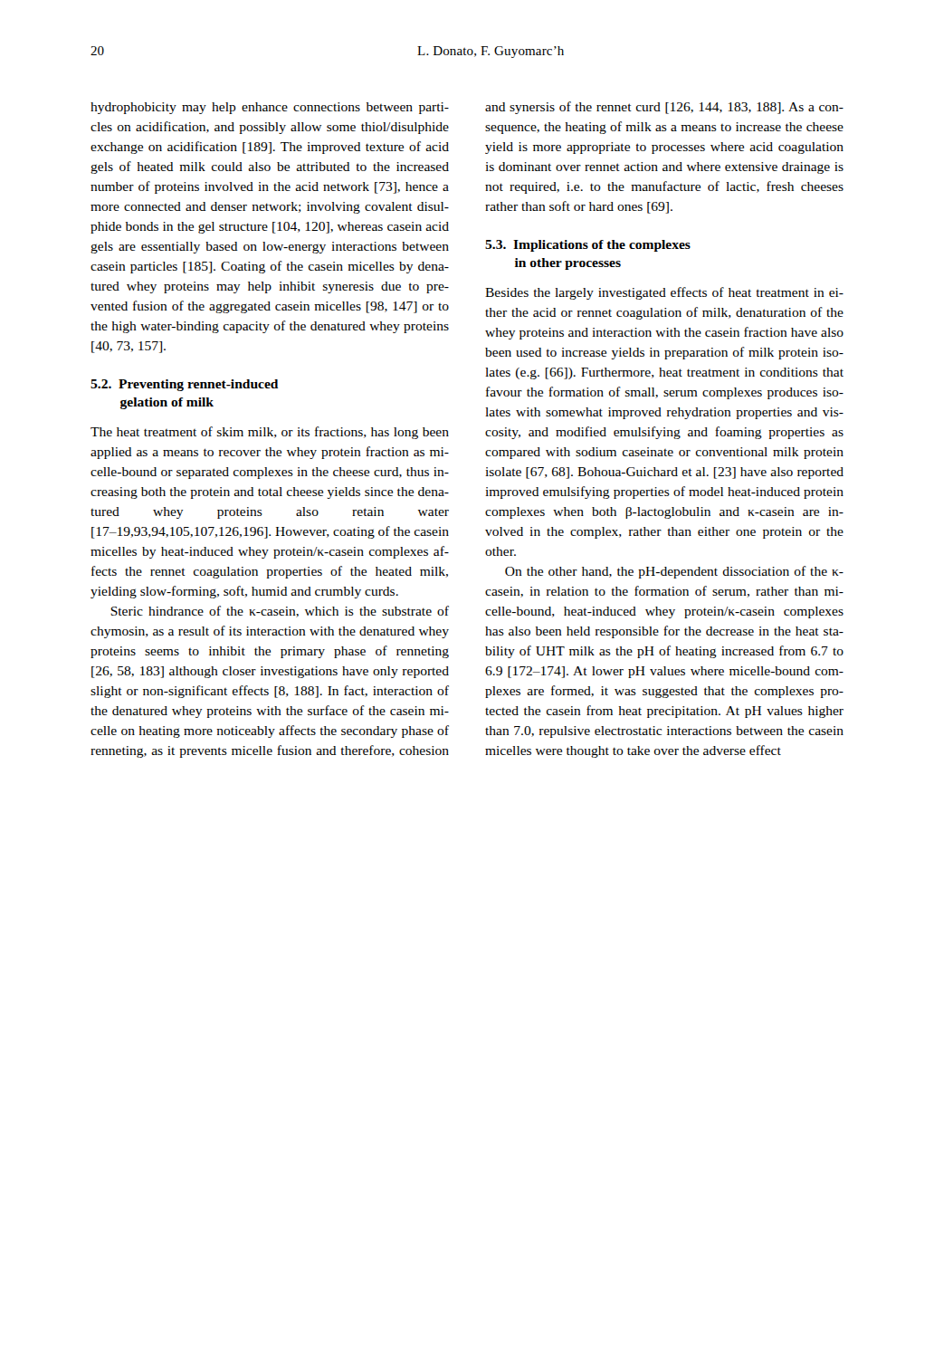20 L. Donato, F. Guyomarc’h
hydrophobicity may help enhance connections between particles on acidification, and possibly allow some thiol/disulphide exchange on acidification [189]. The improved texture of acid gels of heated milk could also be attributed to the increased number of proteins involved in the acid network [73], hence a more connected and denser network; involving covalent disulphide bonds in the gel structure [104, 120], whereas casein acid gels are essentially based on low-energy interactions between casein particles [185]. Coating of the casein micelles by denatured whey proteins may help inhibit syneresis due to prevented fusion of the aggregated casein micelles [98, 147] or to the high water-binding capacity of the denatured whey proteins [40, 73, 157].
5.2. Preventing rennet-inducedgelation of milk
The heat treatment of skim milk, or its fractions, has long been applied as a means to recover the whey protein fraction as micelle-bound or separated complexes in the cheese curd, thus increasing both the protein and total cheese yields since the denatured whey proteins also retain water [17–19,93,94,105,107,126,196]. However, coating of the casein micelles by heat-induced whey protein/κ-casein complexes affects the rennet coagulation properties of the heated milk, yielding slow-forming, soft, humid and crumbly curds.
Steric hindrance of the κ-casein, which is the substrate of chymosin, as a result of its interaction with the denatured whey proteins seems to inhibit the primary phase of renneting [26, 58, 183] although closer investigations have only reported slight or non-significant effects [8, 188]. In fact, interaction of the denatured whey proteins with the surface of the casein micelle on heating more noticeably affects the secondary phase of renneting, as it prevents micelle fusion and therefore, cohesion and synersis of the rennet curd [126, 144, 183, 188]. As a consequence, the heating of milk as a means to increase the cheese yield is more appropriate to processes where acid coagulation is dominant over rennet action and where extensive drainage is not required, i.e. to the manufacture of lactic, fresh cheeses rather than soft or hard ones [69].
5.3. Implications of the complexesin other processes
Besides the largely investigated effects of heat treatment in either the acid or rennet coagulation of milk, denaturation of the whey proteins and interaction with the casein fraction have also been used to increase yields in preparation of milk protein isolates (e.g. [66]). Furthermore, heat treatment in conditions that favour the formation of small, serum complexes produces isolates with somewhat improved rehydration properties and viscosity, and modified emulsifying and foaming properties as compared with sodium caseinate or conventional milk protein isolate [67, 68]. Bohoua-Guichard et al. [23] have also reported improved emulsifying properties of model heat-induced protein complexes when both β-lactoglobulin and κ-casein are involved in the complex, rather than either one protein or the other.
On the other hand, the pH-dependent dissociation of the κ-casein, in relation to the formation of serum, rather than micelle-bound, heat-induced whey protein/κ-casein complexes has also been held responsible for the decrease in the heat stability of UHT milk as the pH of heating increased from 6.7 to 6.9 [172–174]. At lower pH values where micelle-bound complexes are formed, it was suggested that the complexes protected the casein from heat precipitation. At pH values higher than 7.0, repulsive electrostatic interactions between the casein micelles were thought to take over the adverse effect